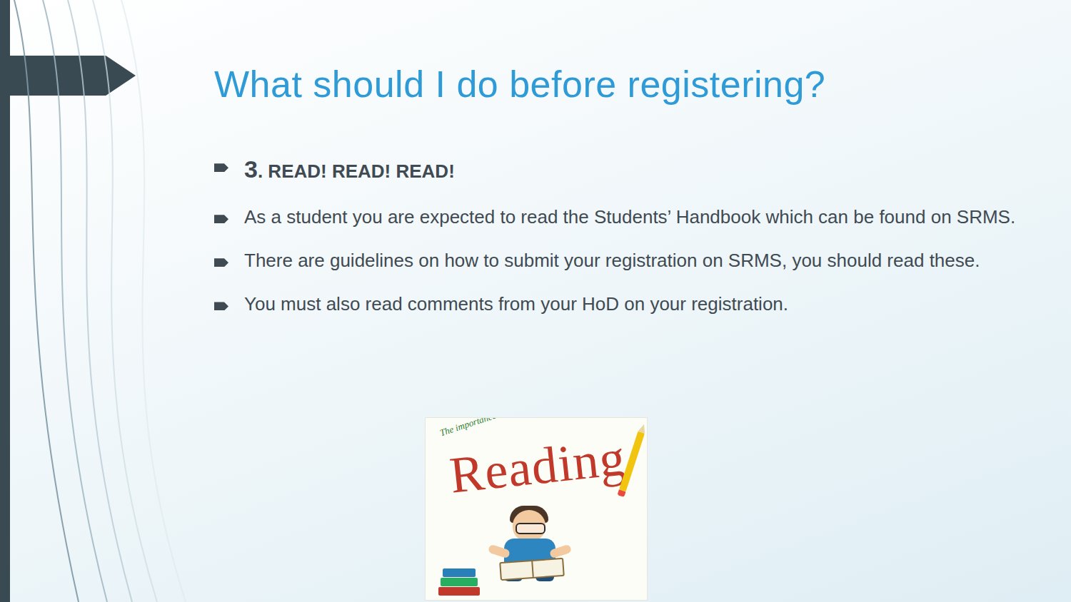What should I do before registering?
3. READ! READ! READ!
As a student you are expected to read the Students’ Handbook which can be found on SRMS.
There are guidelines on how to submit your registration on SRMS, you should read these.
You must also read comments from your HoD on your registration.
The importance of
Reading